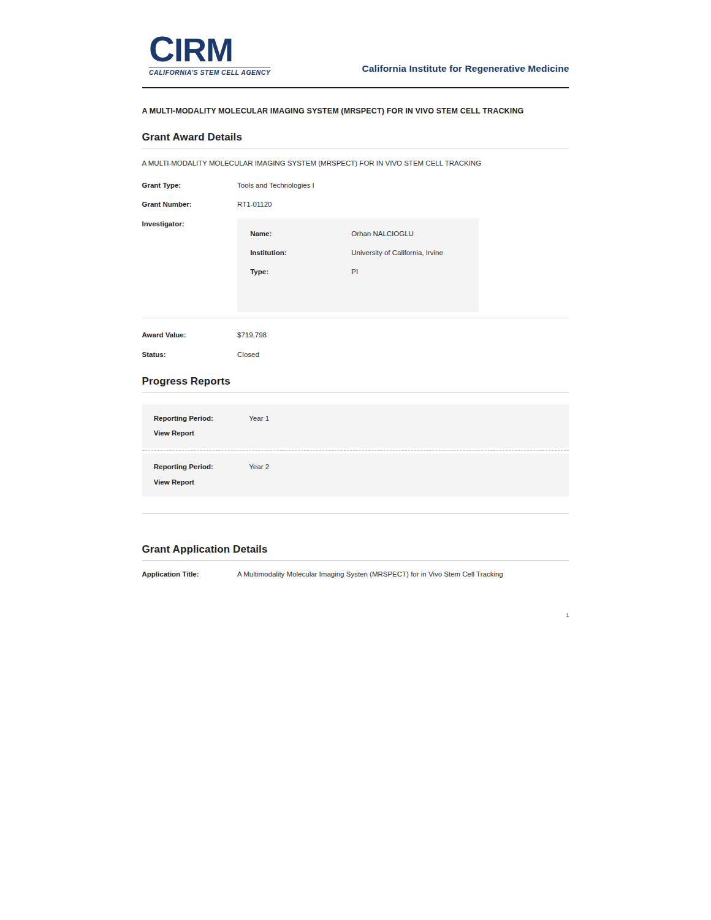CIRM
CALIFORNIA’S STEM CELL AGENCY
California Institute for Regenerative Medicine
A MULTI-MODALITY MOLECULAR IMAGING SYSTEM (MRSPECT) FOR IN VIVO STEM CELL TRACKING
Grant Award Details
A MULTI-MODALITY MOLECULAR IMAGING SYSTEM (MRSPECT) FOR IN VIVO STEM CELL TRACKING
Grant Type:
Tools and Technologies I
Grant Number:
RT1-01120
Investigator:
Name:
Orhan NALCIOGLU
Institution:
University of California, Irvine
Type:
PI
Award Value:
$719,798
Status:
Closed
Progress Reports
Reporting Period:
Year 1
View Report
Reporting Period:
Year 2
View Report
Grant Application Details
Application Title:
A Multimodality Molecular Imaging Systen (MRSPECT) for in Vivo Stem Cell Tracking
1